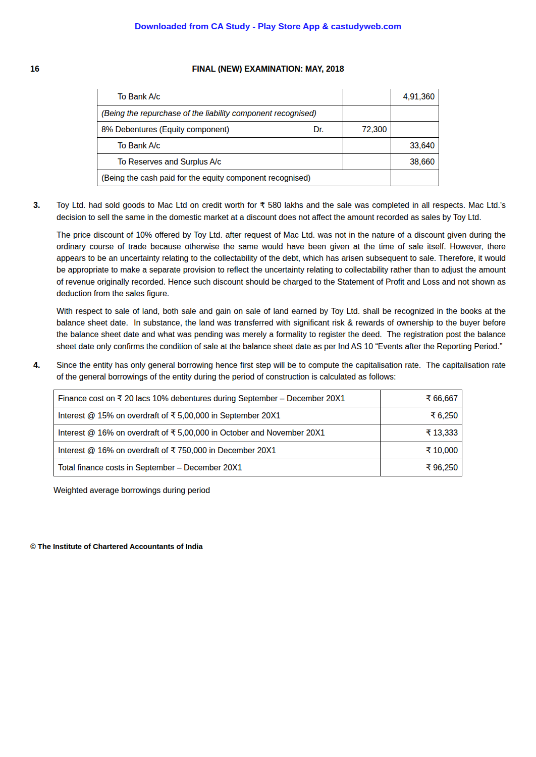Downloaded from CA Study - Play Store App & castudyweb.com
16
FINAL (NEW) EXAMINATION: MAY, 2018
| To Bank A/c | | 4,91,360 |
| (Being the repurchase of the liability component recognised) | | |
| 8% Debentures (Equity component) Dr. | 72,300 | |
| To Bank A/c | | 33,640 |
| To Reserves and Surplus A/c | | 38,660 |
| (Being the cash paid for the equity component recognised) | |
3.
Toy Ltd. had sold goods to Mac Ltd on credit worth for ₹ 580 lakhs and the sale was completed in all respects. Mac Ltd.'s decision to sell the same in the domestic market at a discount does not affect the amount recorded as sales by Toy Ltd.
The price discount of 10% offered by Toy Ltd. after request of Mac Ltd. was not in the nature of a discount given during the ordinary course of trade because otherwise the same would have been given at the time of sale itself. However, there appears to be an uncertainty relating to the collectability of the debt, which has arisen subsequent to sale. Therefore, it would be appropriate to make a separate provision to reflect the uncertainty relating to collectability rather than to adjust the amount of revenue originally recorded. Hence such discount should be charged to the Statement of Profit and Loss and not shown as deduction from the sales figure.
With respect to sale of land, both sale and gain on sale of land earned by Toy Ltd. shall be recognized in the books at the balance sheet date. In substance, the land was transferred with significant risk & rewards of ownership to the buyer before the balance sheet date and what was pending was merely a formality to register the deed. The registration post the balance sheet date only confirms the condition of sale at the balance sheet date as per Ind AS 10 “Events after the Reporting Period.”
4.
Since the entity has only general borrowing hence first step will be to compute the capitalisation rate. The capitalisation rate of the general borrowings of the entity during the period of construction is calculated as follows:
| Finance cost on ₹ 20 lacs 10% debentures during September – December 20X1 | ₹ 66,667 |
| Interest @ 15% on overdraft of ₹ 5,00,000 in September 20X1 | ₹ 6,250 |
| Interest @ 16% on overdraft of ₹ 5,00,000 in October and November 20X1 | ₹ 13,333 |
| Interest @ 16% on overdraft of ₹ 750,000 in December 20X1 | ₹ 10,000 |
| Total finance costs in September – December 20X1 | ₹ 96,250 |
Weighted average borrowings during period
© The Institute of Chartered Accountants of India